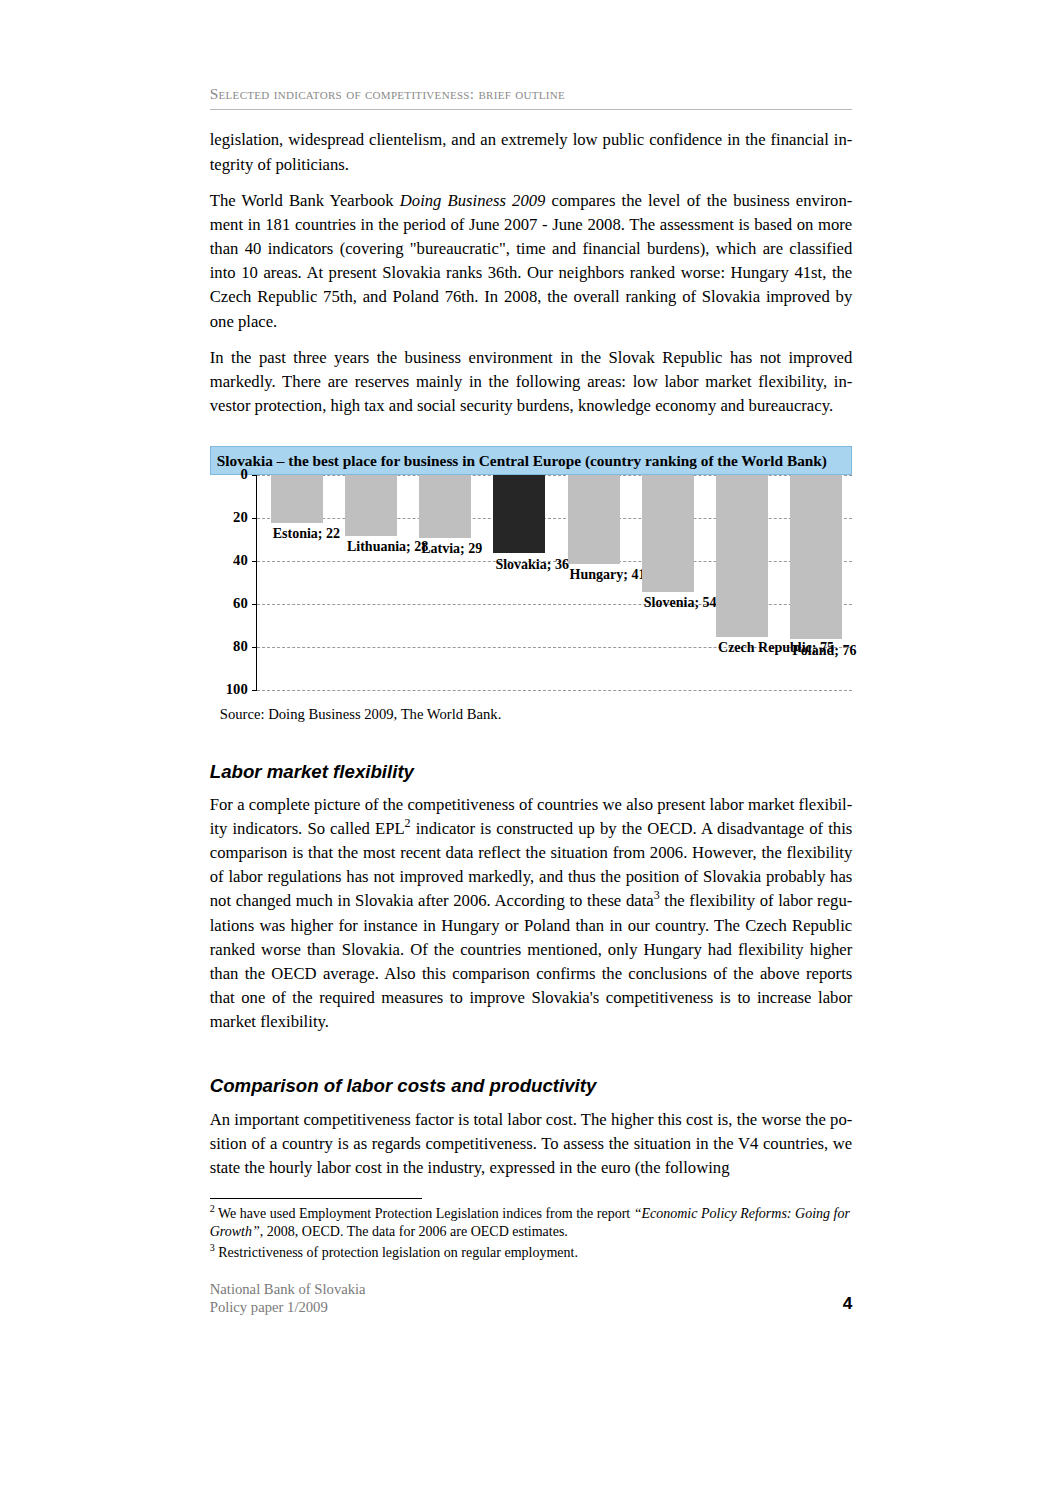Selected indicators of competitiveness: brief outline
legislation, widespread clientelism, and an extremely low public confidence in the financial integrity of politicians.
The World Bank Yearbook Doing Business 2009 compares the level of the business environment in 181 countries in the period of June 2007 - June 2008. The assessment is based on more than 40 indicators (covering "bureaucratic", time and financial burdens), which are classified into 10 areas. At present Slovakia ranks 36th. Our neighbors ranked worse: Hungary 41st, the Czech Republic 75th, and Poland 76th. In 2008, the overall ranking of Slovakia improved by one place.
In the past three years the business environment in the Slovak Republic has not improved markedly. There are reserves mainly in the following areas: low labor market flexibility, investor protection, high tax and social security burdens, knowledge economy and bureaucracy.
Slovakia – the best place for business in Central Europe (country ranking of the World Bank)
0 20 40 60 80 100
Estonia; 22
Lithuania; 28
Latvia; 29
Slovakia; 36
Hungary; 41
Slovenia; 54
Czech Republic; 75
Poland; 76
Source: Doing Business 2009, The World Bank.
Labor market flexibility
For a complete picture of the competitiveness of countries we also present labor market flexibility indicators. So called EPL2 indicator is constructed up by the OECD. A disadvantage of this comparison is that the most recent data reflect the situation from 2006. However, the flexibility of labor regulations has not improved markedly, and thus the position of Slovakia probably has not changed much in Slovakia after 2006. According to these data3 the flexibility of labor regulations was higher for instance in Hungary or Poland than in our country. The Czech Republic ranked worse than Slovakia. Of the countries mentioned, only Hungary had flexibility higher than the OECD average. Also this comparison confirms the conclusions of the above reports that one of the required measures to improve Slovakia's competitiveness is to increase labor market flexibility.
Comparison of labor costs and productivity
An important competitiveness factor is total labor cost. The higher this cost is, the worse the position of a country is as regards competitiveness. To assess the situation in the V4 countries, we state the hourly labor cost in the industry, expressed in the euro (the following
2 We have used Employment Protection Legislation indices from the report “Economic Policy Reforms: Going for Growth”, 2008, OECD. The data for 2006 are OECD estimates.
3 Restrictiveness of protection legislation on regular employment.
National Bank of Slovakia
Policy paper 1/2009
4